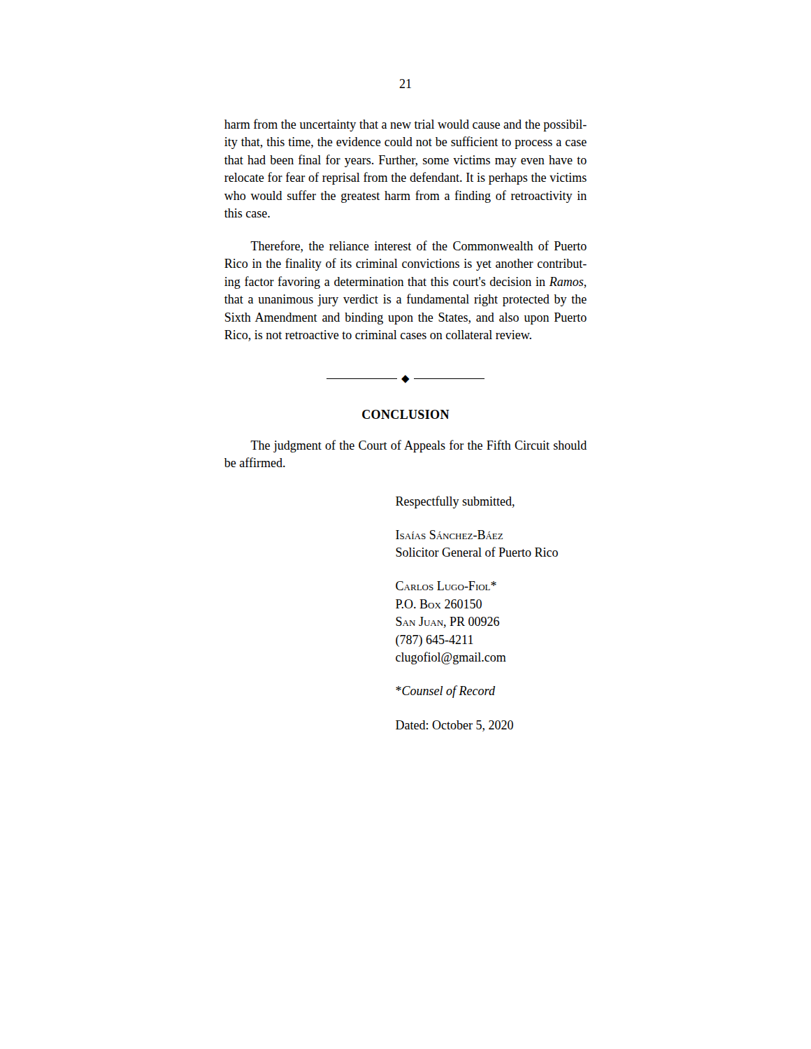21
harm from the uncertainty that a new trial would cause and the possibility that, this time, the evidence could not be sufficient to process a case that had been final for years. Further, some victims may even have to relocate for fear of reprisal from the defendant. It is perhaps the victims who would suffer the greatest harm from a finding of retroactivity in this case.
Therefore, the reliance interest of the Commonwealth of Puerto Rico in the finality of its criminal convictions is yet another contributing factor favoring a determination that this court's decision in Ramos, that a unanimous jury verdict is a fundamental right protected by the Sixth Amendment and binding upon the States, and also upon Puerto Rico, is not retroactive to criminal cases on collateral review.
◆
CONCLUSION
The judgment of the Court of Appeals for the Fifth Circuit should be affirmed.
Respectfully submitted,
Isaías Sánchez-Báez
Solicitor General of Puerto Rico
Carlos Lugo-Fiol*
P.O. Box 260150
San Juan, PR 00926
(787) 645-4211
clugofiol@gmail.com
*Counsel of Record
Dated: October 5, 2020